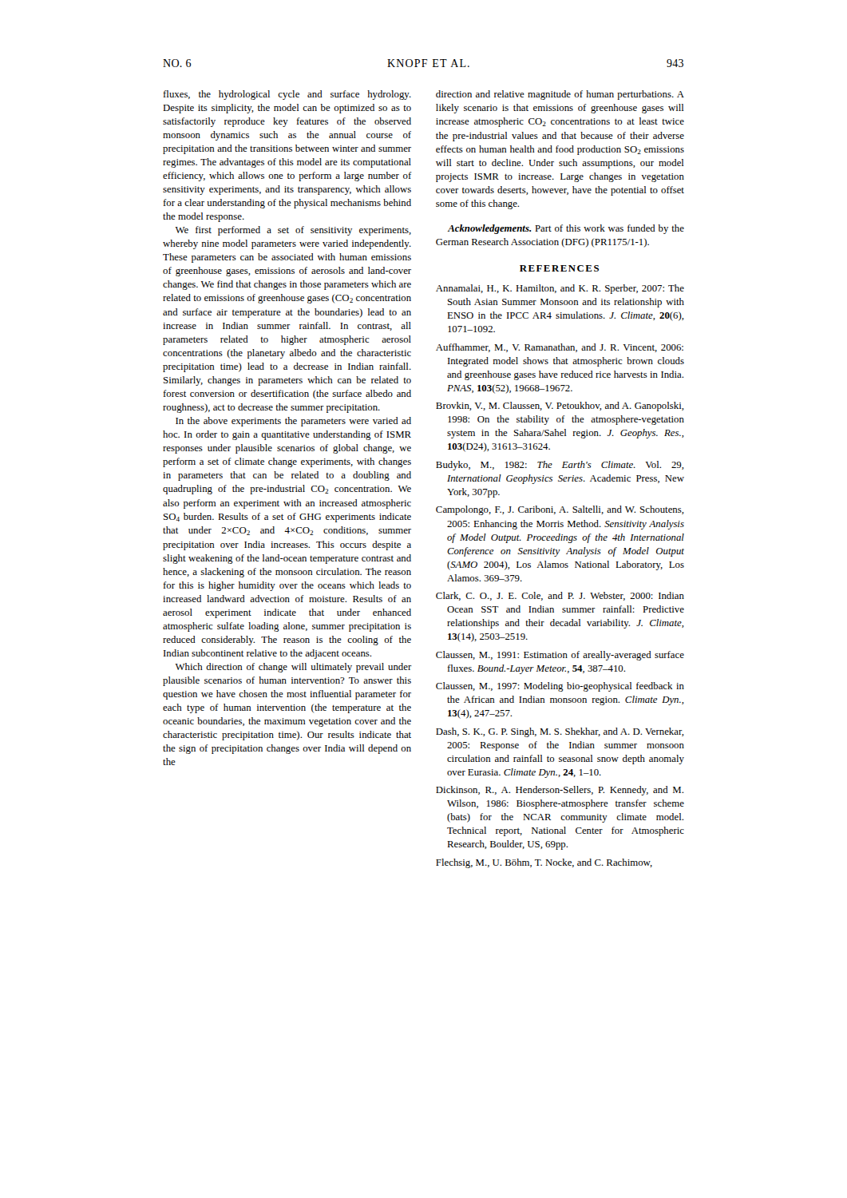NO. 6 KNOPF ET AL. 943
fluxes, the hydrological cycle and surface hydrology. Despite its simplicity, the model can be optimized so as to satisfactorily reproduce key features of the observed monsoon dynamics such as the annual course of precipitation and the transitions between winter and summer regimes. The advantages of this model are its computational efficiency, which allows one to perform a large number of sensitivity experiments, and its transparency, which allows for a clear understanding of the physical mechanisms behind the model response.
We first performed a set of sensitivity experiments, whereby nine model parameters were varied independently. These parameters can be associated with human emissions of greenhouse gases, emissions of aerosols and land-cover changes. We find that changes in those parameters which are related to emissions of greenhouse gases (CO2 concentration and surface air temperature at the boundaries) lead to an increase in Indian summer rainfall. In contrast, all parameters related to higher atmospheric aerosol concentrations (the planetary albedo and the characteristic precipitation time) lead to a decrease in Indian rainfall. Similarly, changes in parameters which can be related to forest conversion or desertification (the surface albedo and roughness), act to decrease the summer precipitation.
In the above experiments the parameters were varied ad hoc. In order to gain a quantitative understanding of ISMR responses under plausible scenarios of global change, we perform a set of climate change experiments, with changes in parameters that can be related to a doubling and quadrupling of the pre-industrial CO2 concentration. We also perform an experiment with an increased atmospheric SO4 burden. Results of a set of GHG experiments indicate that under 2×CO2 and 4×CO2 conditions, summer precipitation over India increases. This occurs despite a slight weakening of the land-ocean temperature contrast and hence, a slackening of the monsoon circulation. The reason for this is higher humidity over the oceans which leads to increased landward advection of moisture. Results of an aerosol experiment indicate that under enhanced atmospheric sulfate loading alone, summer precipitation is reduced considerably. The reason is the cooling of the Indian subcontinent relative to the adjacent oceans.
Which direction of change will ultimately prevail under plausible scenarios of human intervention? To answer this question we have chosen the most influential parameter for each type of human intervention (the temperature at the oceanic boundaries, the maximum vegetation cover and the characteristic precipitation time). Our results indicate that the sign of precipitation changes over India will depend on the
direction and relative magnitude of human perturbations. A likely scenario is that emissions of greenhouse gases will increase atmospheric CO2 concentrations to at least twice the pre-industrial values and that because of their adverse effects on human health and food production SO2 emissions will start to decline. Under such assumptions, our model projects ISMR to increase. Large changes in vegetation cover towards deserts, however, have the potential to offset some of this change.
Acknowledgements. Part of this work was funded by the German Research Association (DFG) (PR1175/1-1).
REFERENCES
Annamalai, H., K. Hamilton, and K. R. Sperber, 2007: The South Asian Summer Monsoon and its relationship with ENSO in the IPCC AR4 simulations. J. Climate, 20(6), 1071–1092.
Auffhammer, M., V. Ramanathan, and J. R. Vincent, 2006: Integrated model shows that atmospheric brown clouds and greenhouse gases have reduced rice harvests in India. PNAS, 103(52), 19668–19672.
Brovkin, V., M. Claussen, V. Petoukhov, and A. Ganopolski, 1998: On the stability of the atmosphere-vegetation system in the Sahara/Sahel region. J. Geophys. Res., 103(D24), 31613–31624.
Budyko, M., 1982: The Earth's Climate. Vol. 29, International Geophysics Series. Academic Press, New York, 307pp.
Campolongo, F., J. Cariboni, A. Saltelli, and W. Schoutens, 2005: Enhancing the Morris Method. Sensitivity Analysis of Model Output. Proceedings of the 4th International Conference on Sensitivity Analysis of Model Output (SAMO 2004), Los Alamos National Laboratory, Los Alamos. 369–379.
Clark, C. O., J. E. Cole, and P. J. Webster, 2000: Indian Ocean SST and Indian summer rainfall: Predictive relationships and their decadal variability. J. Climate, 13(14), 2503–2519.
Claussen, M., 1991: Estimation of areally-averaged surface fluxes. Bound.-Layer Meteor., 54, 387–410.
Claussen, M., 1997: Modeling bio-geophysical feedback in the African and Indian monsoon region. Climate Dyn., 13(4), 247–257.
Dash, S. K., G. P. Singh, M. S. Shekhar, and A. D. Vernekar, 2005: Response of the Indian summer monsoon circulation and rainfall to seasonal snow depth anomaly over Eurasia. Climate Dyn., 24, 1–10.
Dickinson, R., A. Henderson-Sellers, P. Kennedy, and M. Wilson, 1986: Biosphere-atmosphere transfer scheme (bats) for the NCAR community climate model. Technical report, National Center for Atmospheric Research, Boulder, US, 69pp.
Flechsig, M., U. Böhm, T. Nocke, and C. Rachimow,